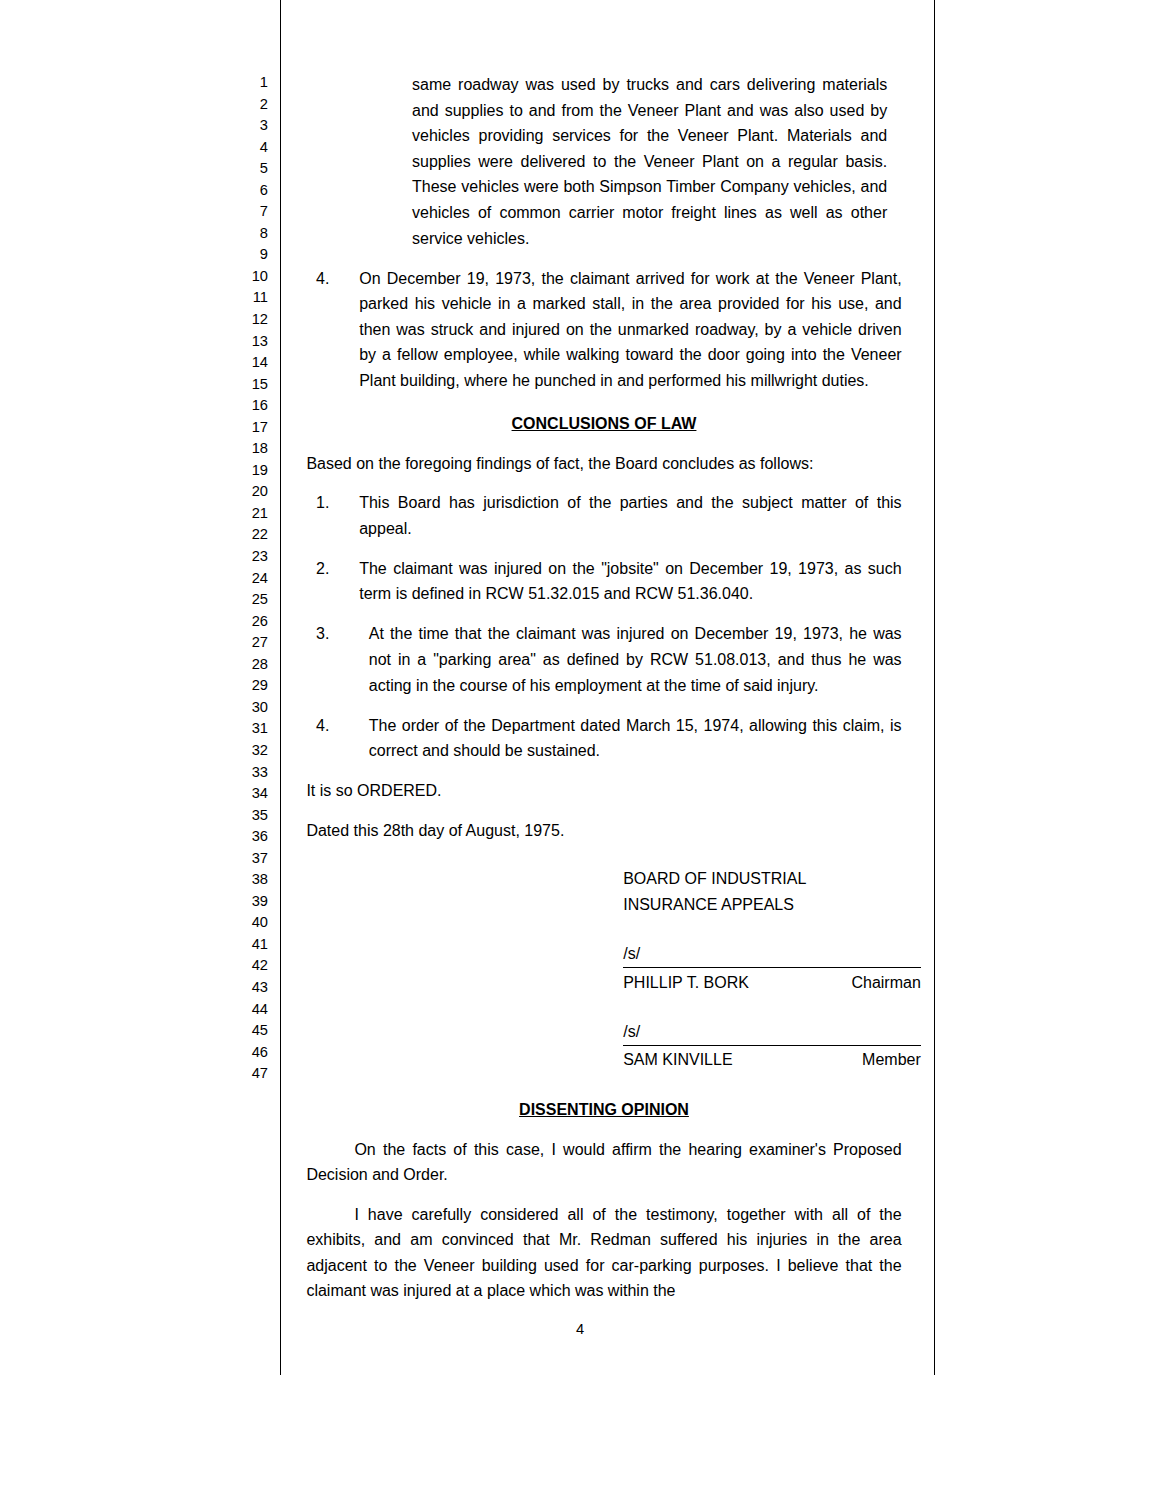1
2
3
4
5
6
7
8
9
10
11
12
13
14
15
16
17
18
19
20
21
22
23
24
25
26
27
28
29
30
31
32
33
34
35
36
37
38
39
40
41
42
43
44
45
46
47
same roadway was used by trucks and cars delivering materials and supplies to and from the Veneer Plant and was also used by vehicles providing services for the Veneer Plant. Materials and supplies were delivered to the Veneer Plant on a regular basis. These vehicles were both Simpson Timber Company vehicles, and vehicles of common carrier motor freight lines as well as other service vehicles.
4.
On December 19, 1973, the claimant arrived for work at the Veneer Plant, parked his vehicle in a marked stall, in the area provided for his use, and then was struck and injured on the unmarked roadway, by a vehicle driven by a fellow employee, while walking toward the door going into the Veneer Plant building, where he punched in and performed his millwright duties.
CONCLUSIONS OF LAW
Based on the foregoing findings of fact, the Board concludes as follows:
1.
This Board has jurisdiction of the parties and the subject matter of this appeal.
2.
The claimant was injured on the "jobsite" on December 19, 1973, as such term is defined in RCW 51.32.015 and RCW 51.36.040.
3.
At the time that the claimant was injured on December 19, 1973, he was not in a "parking area" as defined by RCW 51.08.013, and thus he was acting in the course of his employment at the time of said injury.
4.
The order of the Department dated March 15, 1974, allowing this claim, is correct and should be sustained.
It is so ORDERED.
Dated this 28th day of August, 1975.
BOARD OF INDUSTRIAL INSURANCE APPEALS
/s/
PHILLIP T. BORK Chairman
/s/
SAM KINVILLE Member
DISSENTING OPINION
On the facts of this case, I would affirm the hearing examiner's Proposed Decision and Order.
I have carefully considered all of the testimony, together with all of the exhibits, and am convinced that Mr. Redman suffered his injuries in the area adjacent to the Veneer building used for car-parking purposes. I believe that the claimant was injured at a place which was within the
4